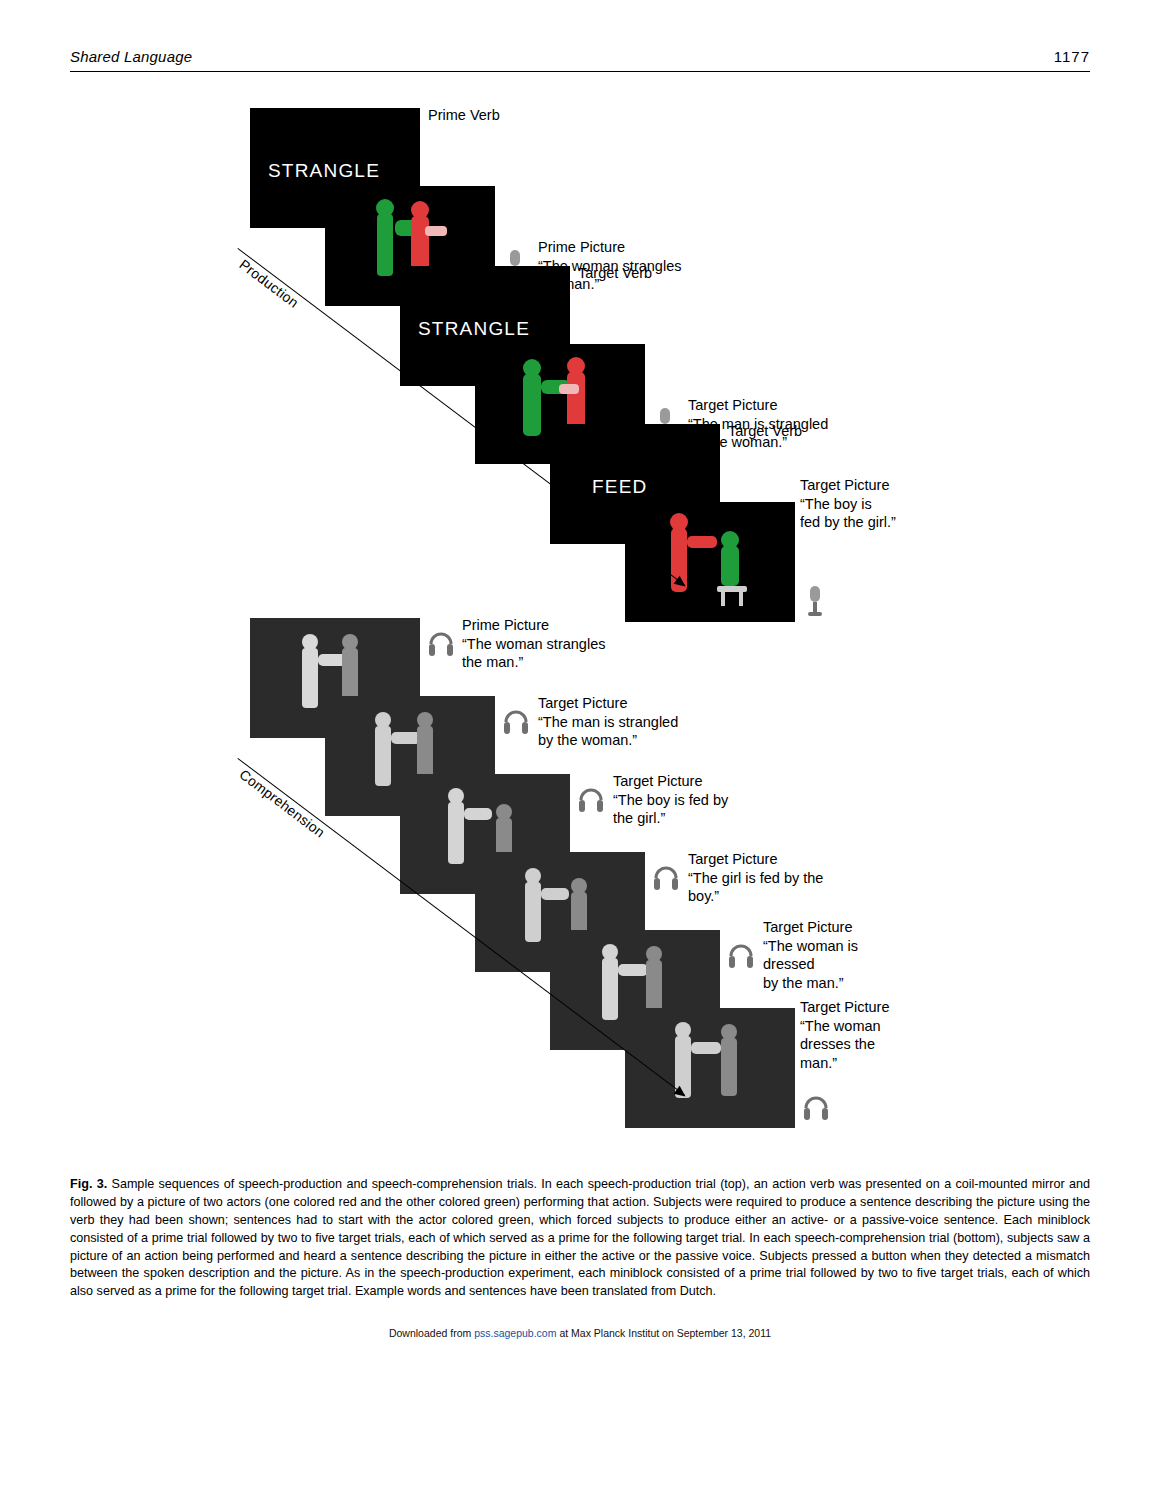Shared Language 1177
STRANGLE
Prime Verb
Prime Picture “The woman strangles the man.”
STRANGLE
Target Verb
Target Picture “The man is strangled by the woman.”
FEED
Target Verb
Target Picture “The boy is fed by the girl.”
Production
Prime Picture “The woman strangles the man.”
Target Picture “The man is strangled by the woman.”
Target Picture “The boy is fed by the girl.”
Target Picture “The girl is fed by the boy.”
Target Picture “The woman is dressed by the man.”
Target Picture “The woman dresses the man.”
Comprehension
Fig. 3. Sample sequences of speech-production and speech-comprehension trials. In each speech-production trial (top), an action verb was presented on a coil-mounted mirror and followed by a picture of two actors (one colored red and the other colored green) performing that action. Subjects were required to produce a sentence describing the picture using the verb they had been shown; sentences had to start with the actor colored green, which forced subjects to produce either an active- or a passive-voice sentence. Each miniblock consisted of a prime trial followed by two to five target trials, each of which served as a prime for the following target trial. In each speech-comprehension trial (bottom), subjects saw a picture of an action being performed and heard a sentence describing the picture in either the active or the passive voice. Subjects pressed a button when they detected a mismatch between the spoken description and the picture. As in the speech-production experiment, each miniblock consisted of a prime trial followed by two to five target trials, each of which also served as a prime for the following target trial. Example words and sentences have been translated from Dutch.
Downloaded from pss.sagepub.com at Max Planck Institut on September 13, 2011